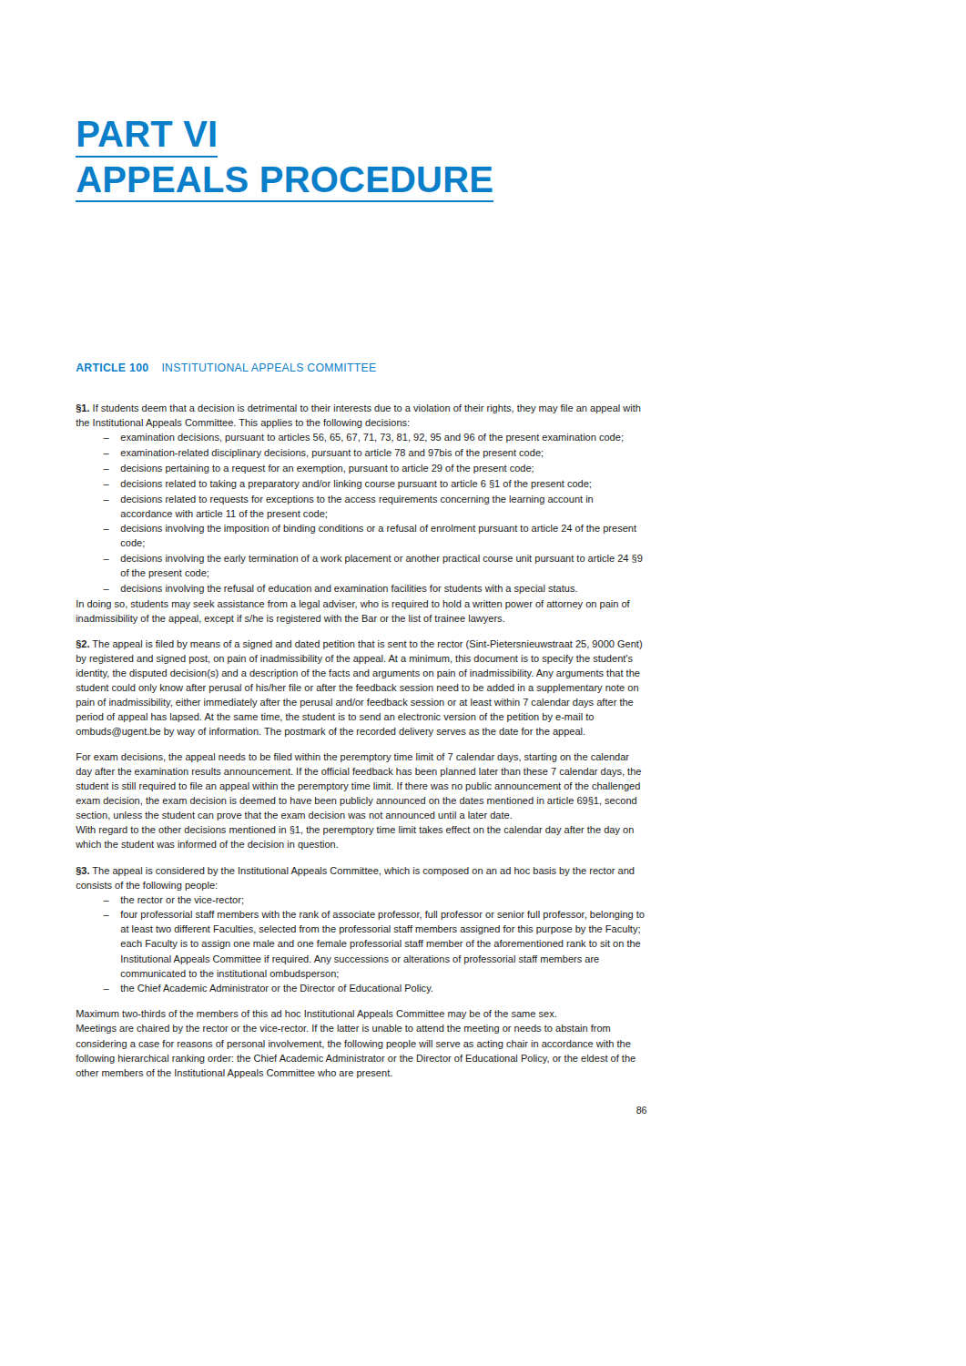PART VI
APPEALS PROCEDURE
ARTICLE 100 INSTITUTIONAL APPEALS COMMITTEE
§1. If students deem that a decision is detrimental to their interests due to a violation of their rights, they may file an appeal with the Institutional Appeals Committee. This applies to the following decisions:
examination decisions, pursuant to articles 56, 65, 67, 71, 73, 81, 92, 95 and 96 of the present examination code;
examination-related disciplinary decisions, pursuant to article 78 and 97bis of the present code;
decisions pertaining to a request for an exemption, pursuant to article 29 of the present code;
decisions related to taking a preparatory and/or linking course pursuant to article 6 §1 of the present code;
decisions related to requests for exceptions to the access requirements concerning the learning account in accordance with article 11 of the present code;
decisions involving the imposition of binding conditions or a refusal of enrolment pursuant to article 24 of the present code;
decisions involving the early termination of a work placement or another practical course unit pursuant to article 24 §9 of the present code;
decisions involving the refusal of education and examination facilities for students with a special status.
In doing so, students may seek assistance from a legal adviser, who is required to hold a written power of attorney on pain of inadmissibility of the appeal, except if s/he is registered with the Bar or the list of trainee lawyers.
§2. The appeal is filed by means of a signed and dated petition that is sent to the rector (Sint-Pietersnieuwstraat 25, 9000 Gent) by registered and signed post, on pain of inadmissibility of the appeal. At a minimum, this document is to specify the student's identity, the disputed decision(s) and a description of the facts and arguments on pain of inadmissibility. Any arguments that the student could only know after perusal of his/her file or after the feedback session need to be added in a supplementary note on pain of inadmissibility, either immediately after the perusal and/or feedback session or at least within 7 calendar days after the period of appeal has lapsed. At the same time, the student is to send an electronic version of the petition by e-mail to ombuds@ugent.be by way of information. The postmark of the recorded delivery serves as the date for the appeal.
For exam decisions, the appeal needs to be filed within the peremptory time limit of 7 calendar days, starting on the calendar day after the examination results announcement. If the official feedback has been planned later than these 7 calendar days, the student is still required to file an appeal within the peremptory time limit. If there was no public announcement of the challenged exam decision, the exam decision is deemed to have been publicly announced on the dates mentioned in article 69§1, second section, unless the student can prove that the exam decision was not announced until a later date.
With regard to the other decisions mentioned in §1, the peremptory time limit takes effect on the calendar day after the day on which the student was informed of the decision in question.
§3. The appeal is considered by the Institutional Appeals Committee, which is composed on an ad hoc basis by the rector and consists of the following people:
the rector or the vice-rector;
four professorial staff members with the rank of associate professor, full professor or senior full professor, belonging to at least two different Faculties, selected from the professorial staff members assigned for this purpose by the Faculty; each Faculty is to assign one male and one female professorial staff member of the aforementioned rank to sit on the Institutional Appeals Committee if required. Any successions or alterations of professorial staff members are communicated to the institutional ombudsperson;
the Chief Academic Administrator or the Director of Educational Policy.
Maximum two-thirds of the members of this ad hoc Institutional Appeals Committee may be of the same sex.
Meetings are chaired by the rector or the vice-rector. If the latter is unable to attend the meeting or needs to abstain from considering a case for reasons of personal involvement, the following people will serve as acting chair in accordance with the following hierarchical ranking order: the Chief Academic Administrator or the Director of Educational Policy, or the eldest of the other members of the Institutional Appeals Committee who are present.
86